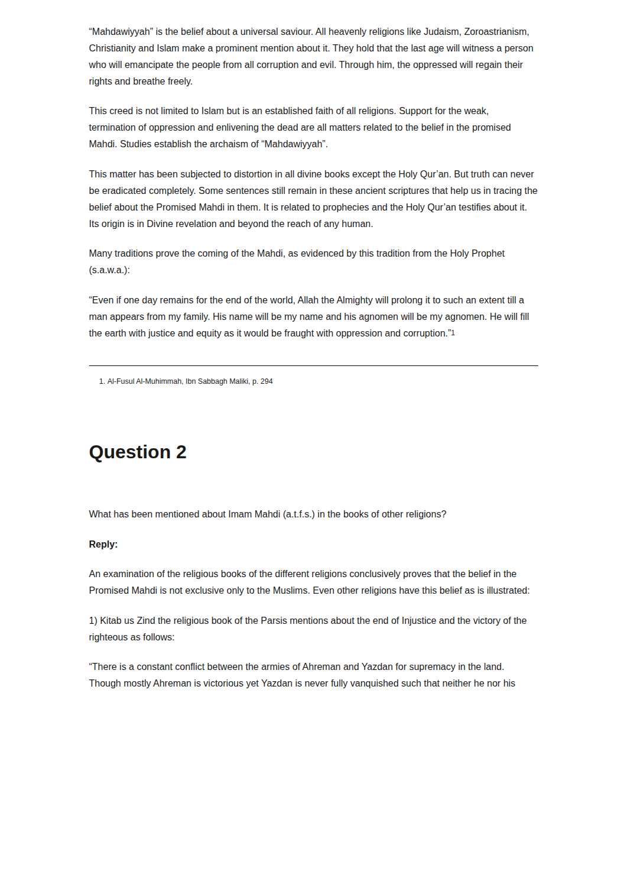“Mahdawiyyah” is the belief about a universal saviour. All heavenly religions like Judaism, Zoroastrianism, Christianity and Islam make a prominent mention about it. They hold that the last age will witness a person who will emancipate the people from all corruption and evil. Through him, the oppressed will regain their rights and breathe freely.
This creed is not limited to Islam but is an established faith of all religions. Support for the weak, termination of oppression and enlivening the dead are all matters related to the belief in the promised Mahdi. Studies establish the archaism of “Mahdawiyyah”.
This matter has been subjected to distortion in all divine books except the Holy Qur’an. But truth can never be eradicated completely. Some sentences still remain in these ancient scriptures that help us in tracing the belief about the Promised Mahdi in them. It is related to prophecies and the Holy Qur’an testifies about it. Its origin is in Divine revelation and beyond the reach of any human.
Many traditions prove the coming of the Mahdi, as evidenced by this tradition from the Holy Prophet (s.a.w.a.):
“Even if one day remains for the end of the world, Allah the Almighty will prolong it to such an extent till a man appears from my family. His name will be my name and his agnomen will be my agnomen. He will fill the earth with justice and equity as it would be fraught with oppression and corruption.”1
Al-Fusul Al-Muhimmah, Ibn Sabbagh Maliki, p. 294
Question 2
What has been mentioned about Imam Mahdi (a.t.f.s.) in the books of other religions?
Reply:
An examination of the religious books of the different religions conclusively proves that the belief in the Promised Mahdi is not exclusive only to the Muslims. Even other religions have this belief as is illustrated:
1) Kitab us Zind the religious book of the Parsis mentions about the end of Injustice and the victory of the righteous as follows:
“There is a constant conflict between the armies of Ahreman and Yazdan for supremacy in the land. Though mostly Ahreman is victorious yet Yazdan is never fully vanquished such that neither he nor his